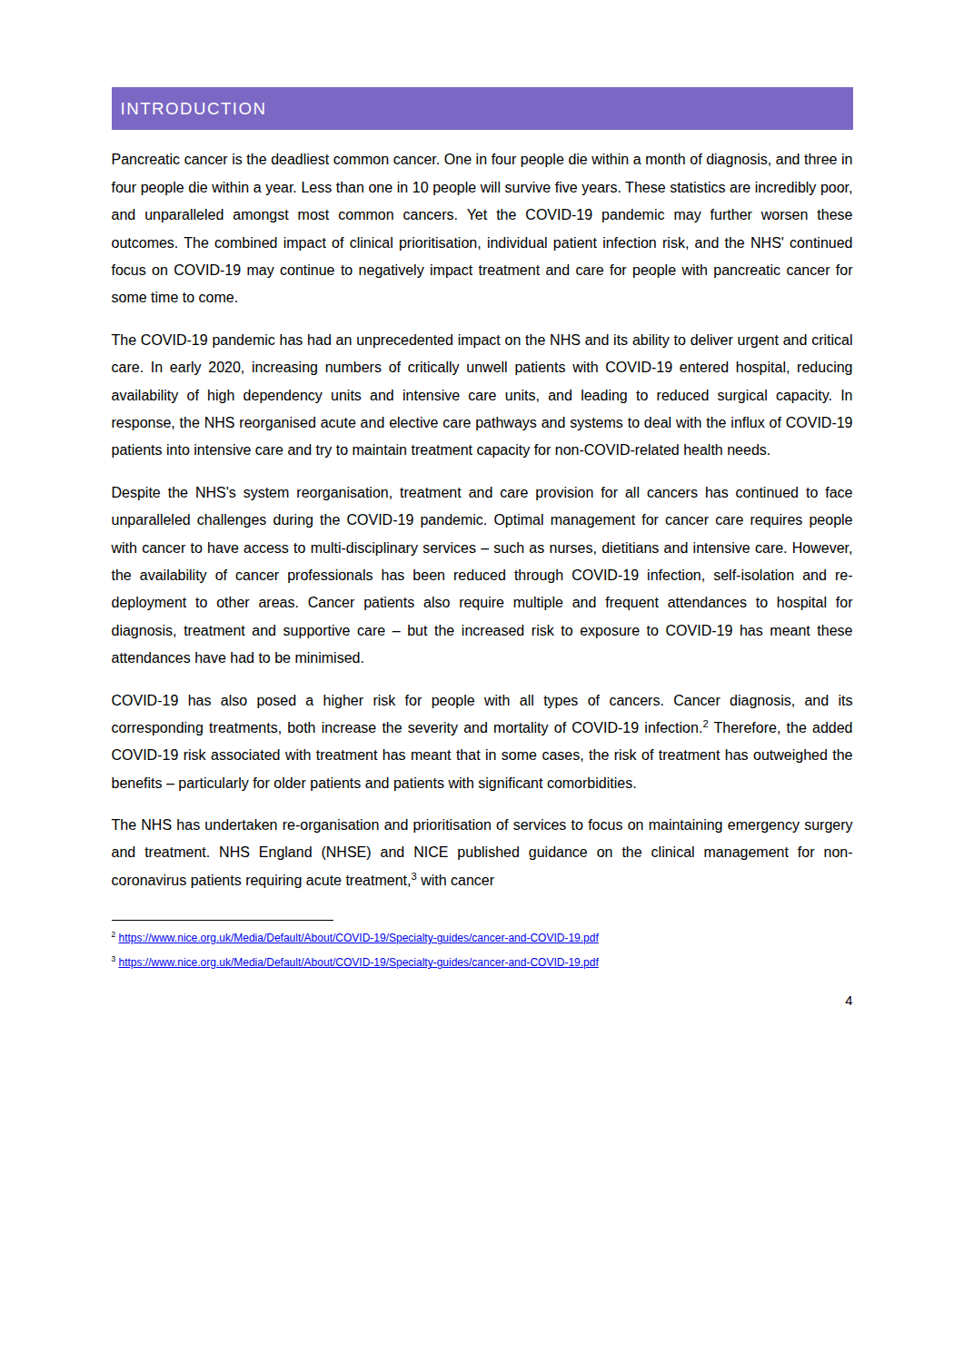INTRODUCTION
Pancreatic cancer is the deadliest common cancer. One in four people die within a month of diagnosis, and three in four people die within a year. Less than one in 10 people will survive five years. These statistics are incredibly poor, and unparalleled amongst most common cancers. Yet the COVID-19 pandemic may further worsen these outcomes. The combined impact of clinical prioritisation, individual patient infection risk, and the NHS' continued focus on COVID-19 may continue to negatively impact treatment and care for people with pancreatic cancer for some time to come.
The COVID-19 pandemic has had an unprecedented impact on the NHS and its ability to deliver urgent and critical care. In early 2020, increasing numbers of critically unwell patients with COVID-19 entered hospital, reducing availability of high dependency units and intensive care units, and leading to reduced surgical capacity. In response, the NHS reorganised acute and elective care pathways and systems to deal with the influx of COVID-19 patients into intensive care and try to maintain treatment capacity for non-COVID-related health needs.
Despite the NHS's system reorganisation, treatment and care provision for all cancers has continued to face unparalleled challenges during the COVID-19 pandemic. Optimal management for cancer care requires people with cancer to have access to multi-disciplinary services – such as nurses, dietitians and intensive care. However, the availability of cancer professionals has been reduced through COVID-19 infection, self-isolation and re-deployment to other areas. Cancer patients also require multiple and frequent attendances to hospital for diagnosis, treatment and supportive care – but the increased risk to exposure to COVID-19 has meant these attendances have had to be minimised.
COVID-19 has also posed a higher risk for people with all types of cancers. Cancer diagnosis, and its corresponding treatments, both increase the severity and mortality of COVID-19 infection.2 Therefore, the added COVID-19 risk associated with treatment has meant that in some cases, the risk of treatment has outweighed the benefits – particularly for older patients and patients with significant comorbidities.
The NHS has undertaken re-organisation and prioritisation of services to focus on maintaining emergency surgery and treatment. NHS England (NHSE) and NICE published guidance on the clinical management for non-coronavirus patients requiring acute treatment,3 with cancer
2 https://www.nice.org.uk/Media/Default/About/COVID-19/Specialty-guides/cancer-and-COVID-19.pdf
3 https://www.nice.org.uk/Media/Default/About/COVID-19/Specialty-guides/cancer-and-COVID-19.pdf
4